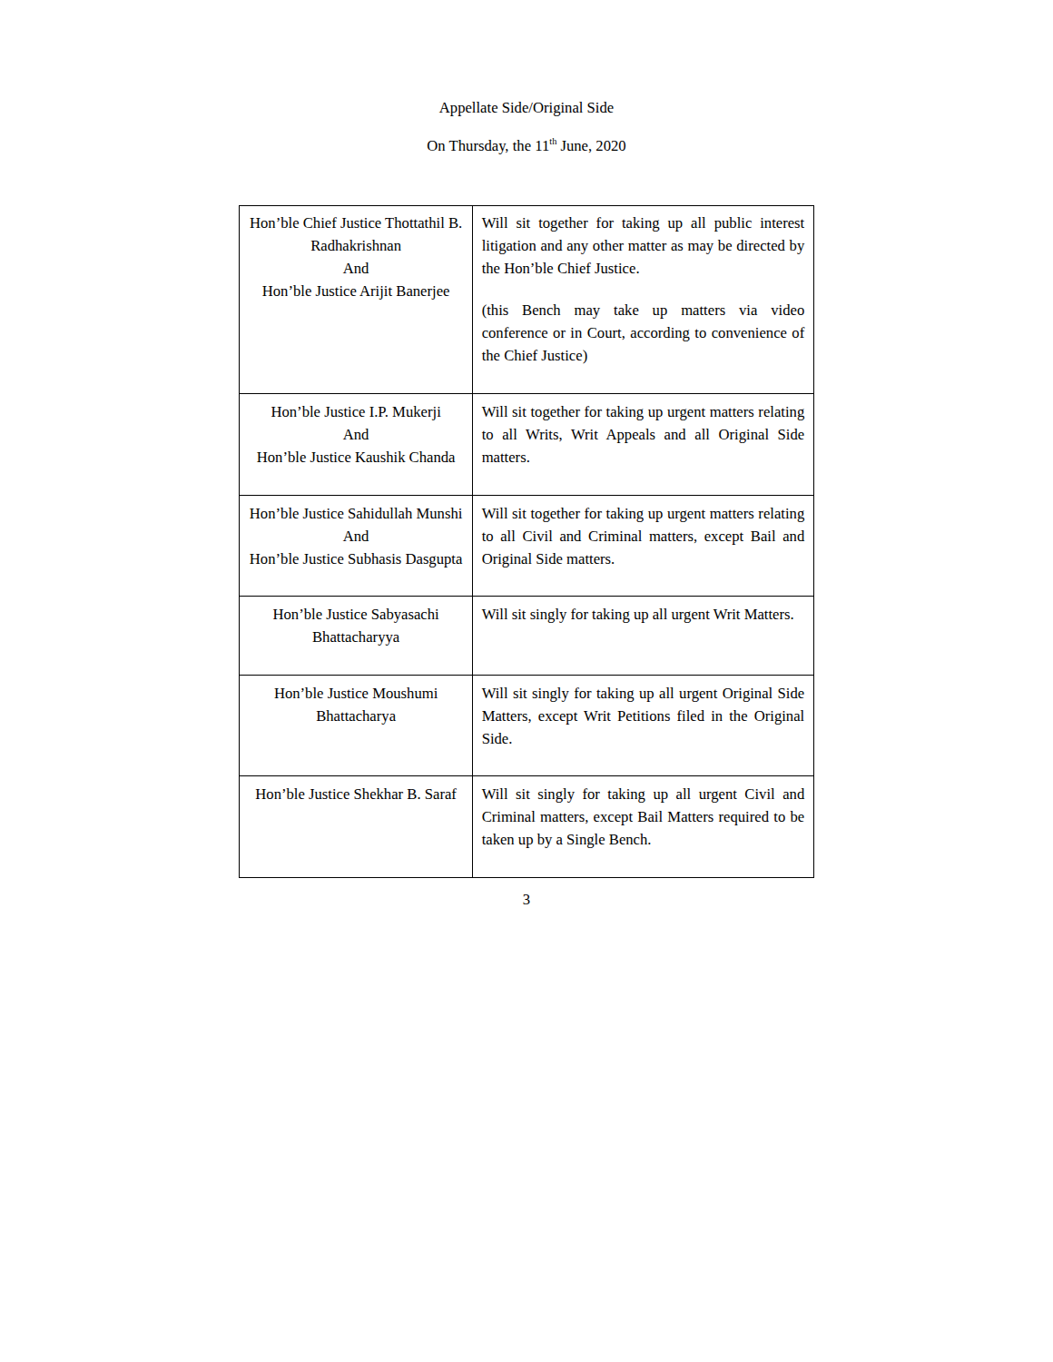Appellate Side/Original Side On Thursday, the 11th June, 2020
| Hon’ble Chief Justice Thottathil B. Radhakrishnan And Hon’ble Justice Arijit Banerjee | Will sit together for taking up all public interest litigation and any other matter as may be directed by the Hon’ble Chief Justice. (this Bench may take up matters via video conference or in Court, according to convenience of the Chief Justice) |
| Hon’ble Justice I.P. Mukerji And Hon’ble Justice Kaushik Chanda | Will sit together for taking up urgent matters relating to all Writs, Writ Appeals and all Original Side matters. |
| Hon’ble Justice Sahidullah Munshi And Hon’ble Justice Subhasis Dasgupta | Will sit together for taking up urgent matters relating to all Civil and Criminal matters, except Bail and Original Side matters. |
| Hon’ble Justice Sabyasachi Bhattacharyya | Will sit singly for taking up all urgent Writ Matters. |
| Hon’ble Justice Moushumi Bhattacharya | Will sit singly for taking up all urgent Original Side Matters, except Writ Petitions filed in the Original Side. |
| Hon’ble Justice Shekhar B. Saraf | Will sit singly for taking up all urgent Civil and Criminal matters, except Bail Matters required to be taken up by a Single Bench. |
3